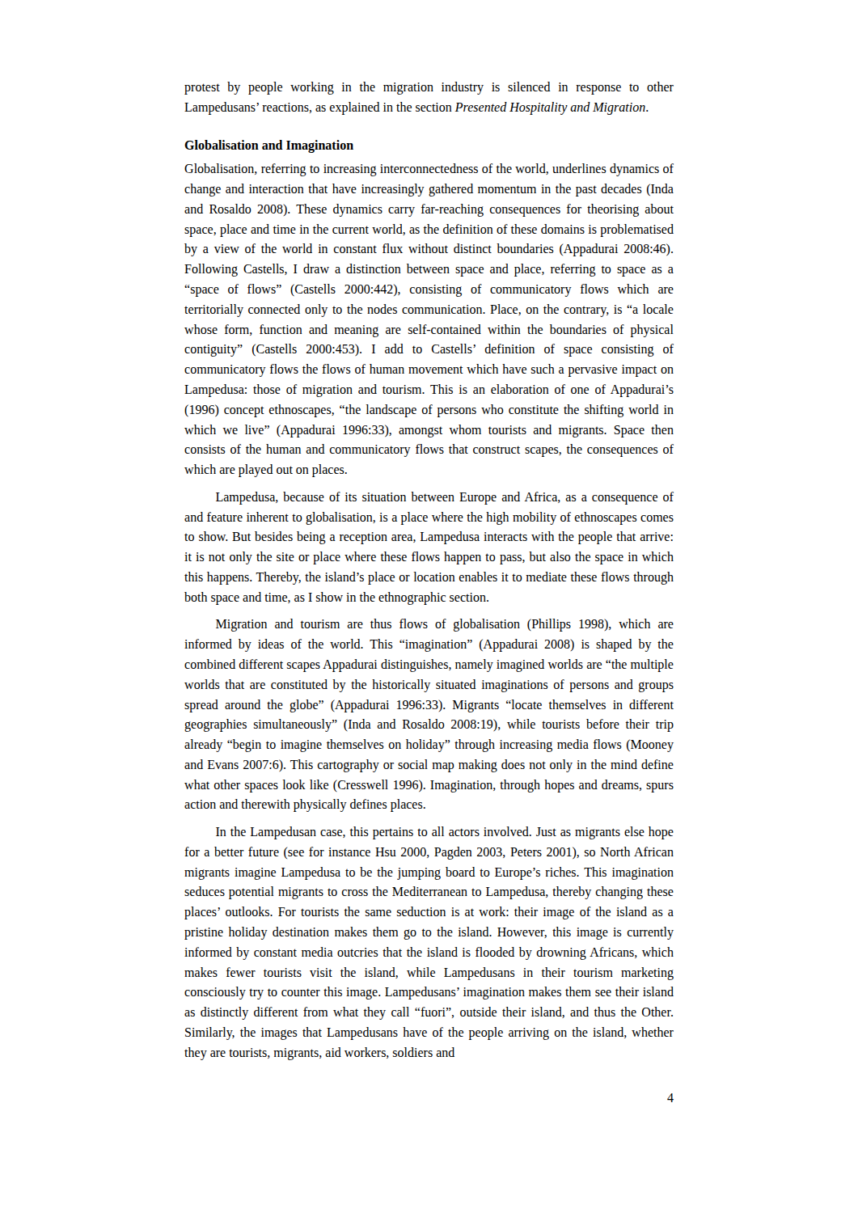protest by people working in the migration industry is silenced in response to other Lampedusans’ reactions, as explained in the section Presented Hospitality and Migration.
Globalisation and Imagination
Globalisation, referring to increasing interconnectedness of the world, underlines dynamics of change and interaction that have increasingly gathered momentum in the past decades (Inda and Rosaldo 2008). These dynamics carry far-reaching consequences for theorising about space, place and time in the current world, as the definition of these domains is problematised by a view of the world in constant flux without distinct boundaries (Appadurai 2008:46). Following Castells, I draw a distinction between space and place, referring to space as a “space of flows” (Castells 2000:442), consisting of communicatory flows which are territorially connected only to the nodes communication. Place, on the contrary, is “a locale whose form, function and meaning are self-contained within the boundaries of physical contiguity” (Castells 2000:453). I add to Castells’ definition of space consisting of communicatory flows the flows of human movement which have such a pervasive impact on Lampedusa: those of migration and tourism. This is an elaboration of one of Appadurai’s (1996) concept ethnoscapes, “the landscape of persons who constitute the shifting world in which we live” (Appadurai 1996:33), amongst whom tourists and migrants. Space then consists of the human and communicatory flows that construct scapes, the consequences of which are played out on places.
Lampedusa, because of its situation between Europe and Africa, as a consequence of and feature inherent to globalisation, is a place where the high mobility of ethnoscapes comes to show. But besides being a reception area, Lampedusa interacts with the people that arrive: it is not only the site or place where these flows happen to pass, but also the space in which this happens. Thereby, the island’s place or location enables it to mediate these flows through both space and time, as I show in the ethnographic section.
Migration and tourism are thus flows of globalisation (Phillips 1998), which are informed by ideas of the world. This “imagination” (Appadurai 2008) is shaped by the combined different scapes Appadurai distinguishes, namely imagined worlds are “the multiple worlds that are constituted by the historically situated imaginations of persons and groups spread around the globe” (Appadurai 1996:33). Migrants “locate themselves in different geographies simultaneously” (Inda and Rosaldo 2008:19), while tourists before their trip already “begin to imagine themselves on holiday” through increasing media flows (Mooney and Evans 2007:6). This cartography or social map making does not only in the mind define what other spaces look like (Cresswell 1996). Imagination, through hopes and dreams, spurs action and therewith physically defines places.
In the Lampedusan case, this pertains to all actors involved. Just as migrants else hope for a better future (see for instance Hsu 2000, Pagden 2003, Peters 2001), so North African migrants imagine Lampedusa to be the jumping board to Europe’s riches. This imagination seduces potential migrants to cross the Mediterranean to Lampedusa, thereby changing these places’ outlooks. For tourists the same seduction is at work: their image of the island as a pristine holiday destination makes them go to the island. However, this image is currently informed by constant media outcries that the island is flooded by drowning Africans, which makes fewer tourists visit the island, while Lampedusans in their tourism marketing consciously try to counter this image. Lampedusans’ imagination makes them see their island as distinctly different from what they call “fuori”, outside their island, and thus the Other. Similarly, the images that Lampedusans have of the people arriving on the island, whether they are tourists, migrants, aid workers, soldiers and
4